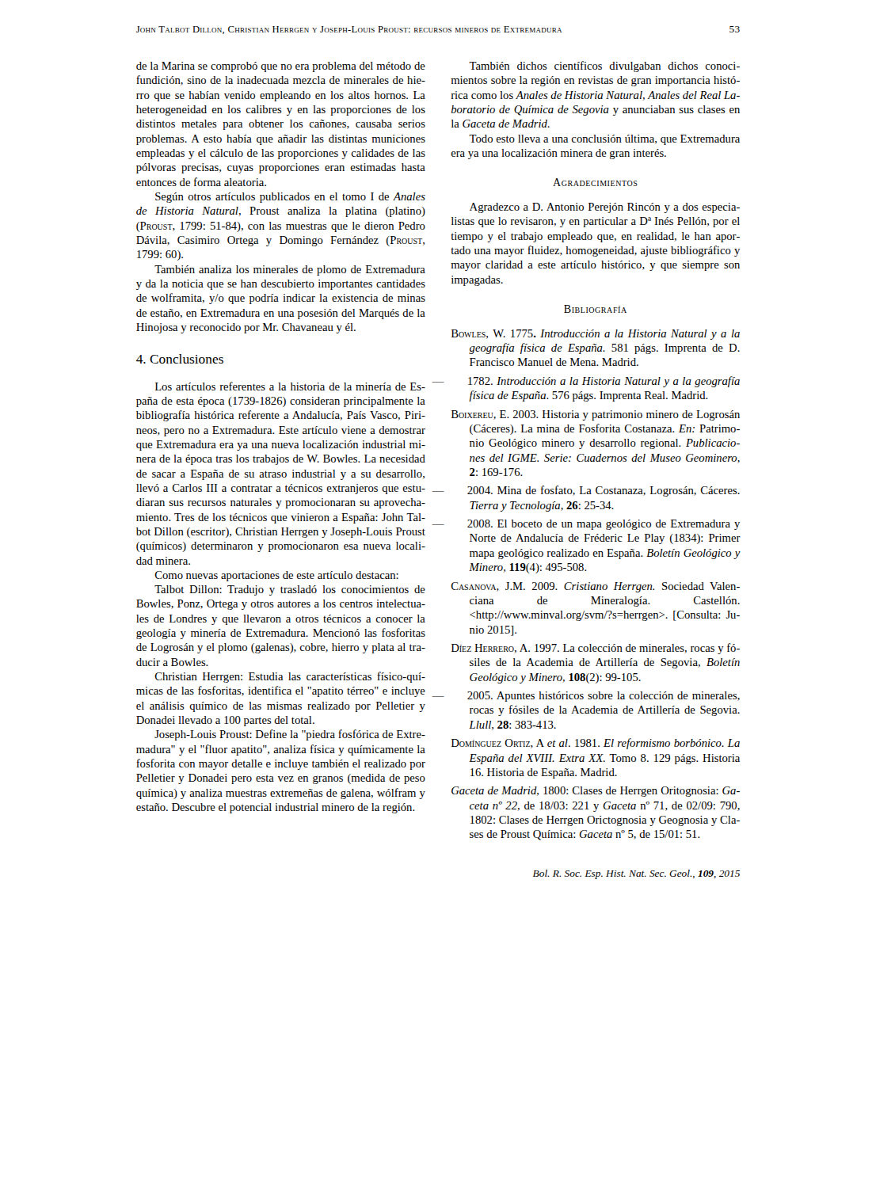John Talbot Dillon, Christian Herrgen y Joseph-Louis Proust: recursos mineros de Extremadura
53
de la Marina se comprobó que no era problema del método de fundición, sino de la inadecuada mezcla de minerales de hierro que se habían venido empleando en los altos hornos. La heterogeneidad en los calibres y en las proporciones de los distintos metales para obtener los cañones, causaba serios problemas. A esto había que añadir las distintas municiones empleadas y el cálculo de las proporciones y calidades de las pólvoras precisas, cuyas proporciones eran estimadas hasta entonces de forma aleatoria.
Según otros artículos publicados en el tomo I de Anales de Historia Natural, Proust analiza la platina (platino) (Proust, 1799: 51-84), con las muestras que le dieron Pedro Dávila, Casimiro Ortega y Domingo Fernández (Proust, 1799: 60).
También analiza los minerales de plomo de Extremadura y da la noticia que se han descubierto importantes cantidades de wolframita, y/o que podría indicar la existencia de minas de estaño, en Extremadura en una posesión del Marqués de la Hinojosa y reconocido por Mr. Chavaneau y él.
4. Conclusiones
Los artículos referentes a la historia de la minería de España de esta época (1739-1826) consideran principalmente la bibliografía histórica referente a Andalucía, País Vasco, Pirineos, pero no a Extremadura. Este artículo viene a demostrar que Extremadura era ya una nueva localización industrial minera de la época tras los trabajos de W. Bowles. La necesidad de sacar a España de su atraso industrial y a su desarrollo, llevó a Carlos III a contratar a técnicos extranjeros que estudiaran sus recursos naturales y promocionaran su aprovechamiento. Tres de los técnicos que vinieron a España: John Talbot Dillon (escritor), Christian Herrgen y Joseph-Louis Proust (químicos) determinaron y promocionaron esa nueva localidad minera.
Como nuevas aportaciones de este artículo destacan:
Talbot Dillon: Tradujo y trasladó los conocimientos de Bowles, Ponz, Ortega y otros autores a los centros intelectuales de Londres y que llevaron a otros técnicos a conocer la geología y minería de Extremadura. Mencionó las fosforitas de Logrosán y el plomo (galenas), cobre, hierro y plata al traducir a Bowles.
Christian Herrgen: Estudia las características físico-químicas de las fosforitas, identifica el "apatito térreo" e incluye el análisis químico de las mismas realizado por Pelletier y Donadei llevado a 100 partes del total.
Joseph-Louis Proust: Define la "piedra fosfórica de Extremadura" y el "fluor apatito", analiza física y químicamente la fosforita con mayor detalle e incluye también el realizado por Pelletier y Donadei pero esta vez en granos (medida de peso química) y analiza muestras extremeñas de galena, wólfram y estaño. Descubre el potencial industrial minero de la región.
También dichos científicos divulgaban dichos conocimientos sobre la región en revistas de gran importancia histórica como los Anales de Historia Natural, Anales del Real Laboratorio de Química de Segovia y anunciaban sus clases en la Gaceta de Madrid.
Todo esto lleva a una conclusión última, que Extremadura era ya una localización minera de gran interés.
Agradecimientos
Agradezco a D. Antonio Perejón Rincón y a dos especialistas que lo revisaron, y en particular a Dª Inés Pellón, por el tiempo y el trabajo empleado que, en realidad, le han aportado una mayor fluidez, homogeneidad, ajuste bibliográfico y mayor claridad a este artículo histórico, y que siempre son impagadas.
Bibliografía
Bowles, W. 1775. Introducción a la Historia Natural y a la geografía física de España. 581 págs. Imprenta de D. Francisco Manuel de Mena. Madrid.
—1782. Introducción a la Historia Natural y a la geografía física de España. 576 págs. Imprenta Real. Madrid.
Boixereu, E. 2003. Historia y patrimonio minero de Logrosán (Cáceres). La mina de Fosforita Costanaza. En: Patrimonio Geológico minero y desarrollo regional. Publicaciones del IGME. Serie: Cuadernos del Museo Geominero, 2: 169-176.
—2004. Mina de fosfato, La Costanaza, Logrosán, Cáceres. Tierra y Tecnología, 26: 25-34.
—2008. El boceto de un mapa geológico de Extremadura y Norte de Andalucía de Fréderic Le Play (1834): Primer mapa geológico realizado en España. Boletín Geológico y Minero, 119(4): 495-508.
Casanova, J.M. 2009. Cristiano Herrgen. Sociedad Valenciana de Mineralogía. Castellón. <http://www.minval.org/svm/?s=herrgen>. [Consulta: Junio 2015].
Díez Herrero, A. 1997. La colección de minerales, rocas y fósiles de la Academia de Artillería de Segovia, Boletín Geológico y Minero, 108(2): 99-105.
—2005. Apuntes históricos sobre la colección de minerales, rocas y fósiles de la Academia de Artillería de Segovia. Llull, 28: 383-413.
Domínguez Ortiz, A et al. 1981. El reformismo borbónico. La España del XVIII. Extra XX. Tomo 8. 129 págs. Historia 16. Historia de España. Madrid.
Gaceta de Madrid, 1800: Clases de Herrgen Oritognosia: Gaceta nº 22, de 18/03: 221 y Gaceta nº 71, de 02/09: 790, 1802: Clases de Herrgen Orictognosia y Geognosia y Clases de Proust Química: Gaceta nº 5, de 15/01: 51.
Bol. R. Soc. Esp. Hist. Nat. Sec. Geol., 109, 2015